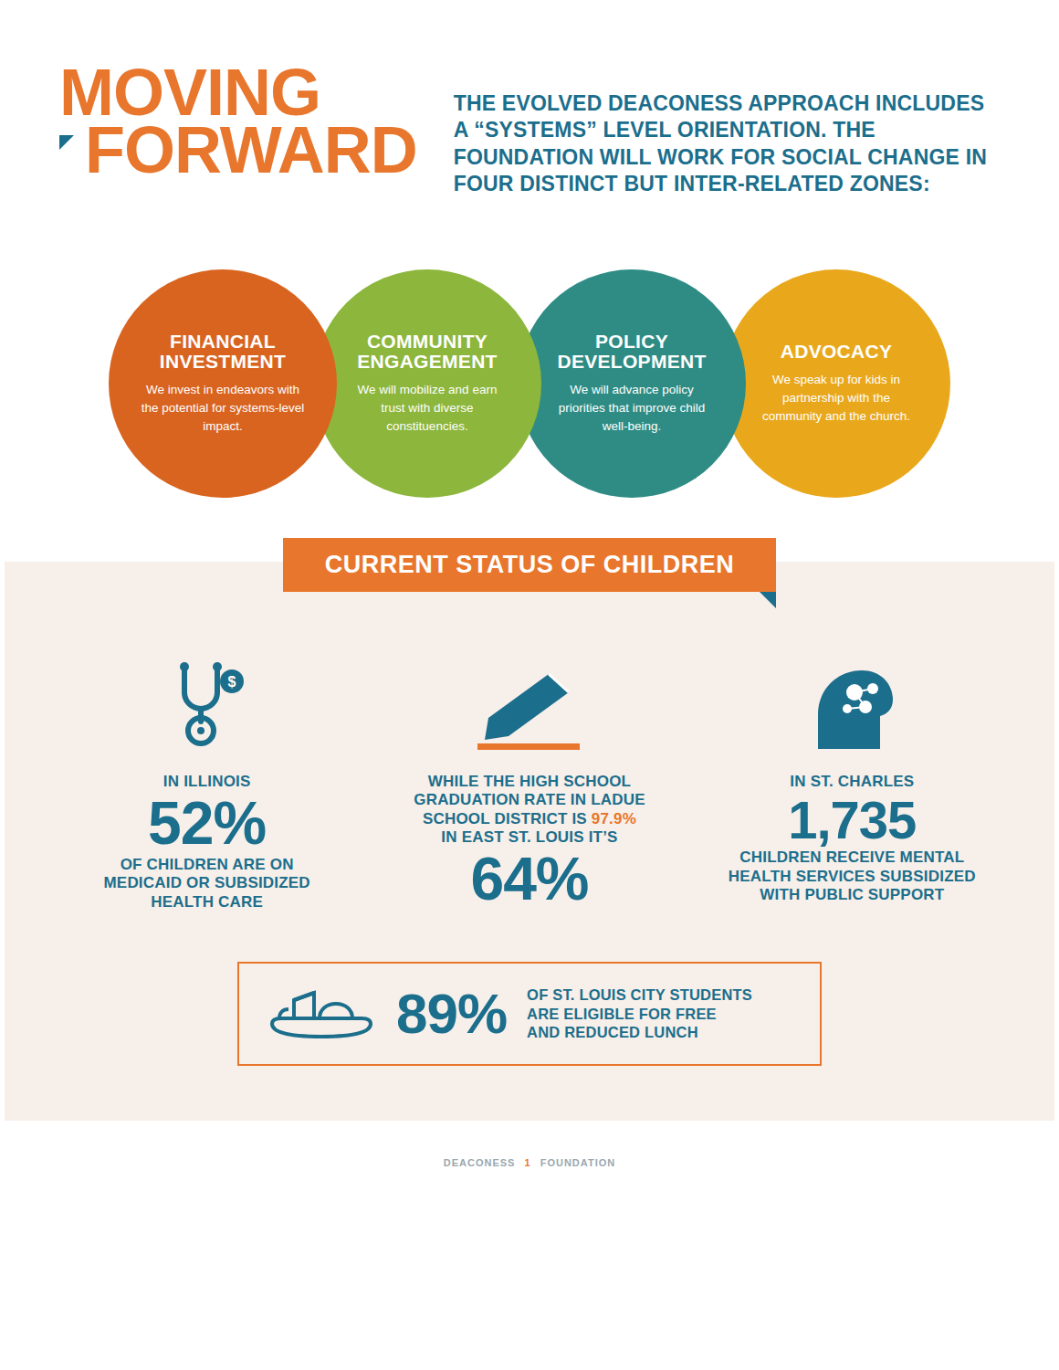MovingForward
The evolved Deaconess approach includes a “systems” level orientation. The Foundation will work for social change in four distinct but inter-related zones:
Financial
Investment
We invest in endeavors with the potential for systems-level impact.
Community
Engagement
We will mobilize and earn trust with diverse constituencies.
Policy
Development
We will advance policy priorities that improve child well-being.
Advocacy
We speak up for kids in partnership with the community and the church.
Current Status of Children
$
In Illinois
52%
of children are on
Medicaid or subsidized
health care
While the high school
graduation rate in Ladue
school district is 97.9%
in East St. Louis it’s
64%
In St. Charles
1,735
children receive mental
health services subsidized
with public support
89%
of St. Louis City students
are eligible for free
and reduced lunch
Deaconess 1 Foundation